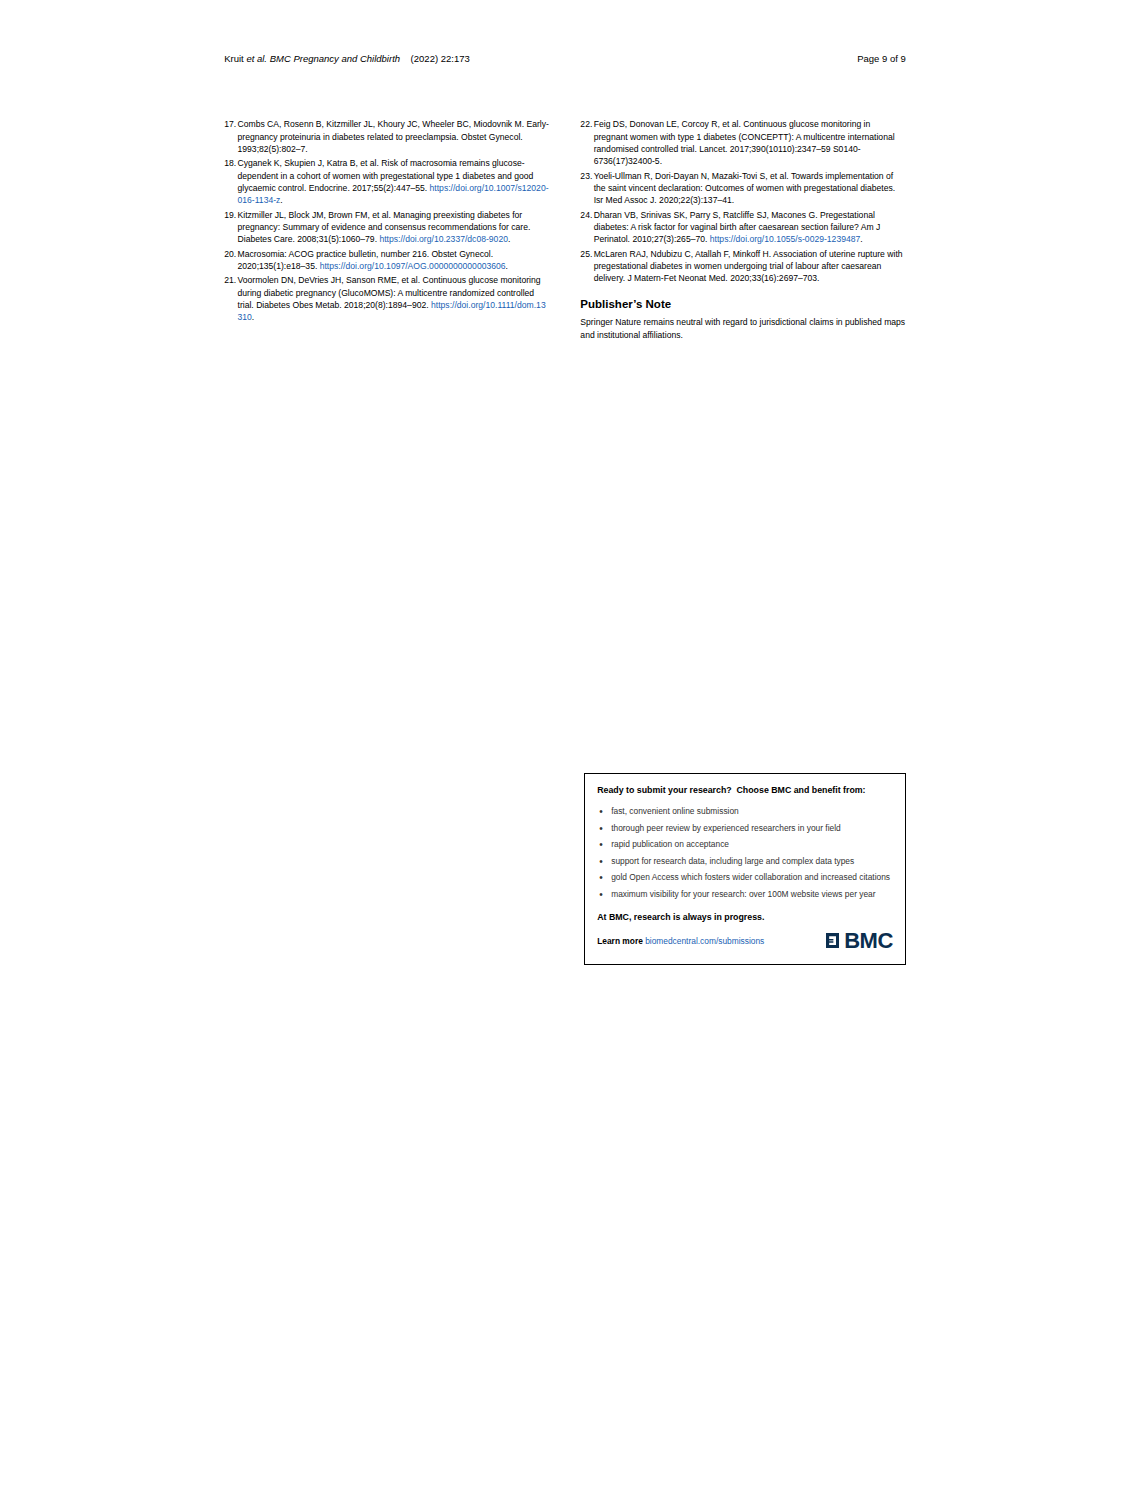Kruit et al. BMC Pregnancy and Childbirth (2022) 22:173
Page 9 of 9
17. Combs CA, Rosenn B, Kitzmiller JL, Khoury JC, Wheeler BC, Miodovnik M. Early-pregnancy proteinuria in diabetes related to preeclampsia. Obstet Gynecol. 1993;82(5):802–7.
18. Cyganek K, Skupien J, Katra B, et al. Risk of macrosomia remains glucose-dependent in a cohort of women with pregestational type 1 diabetes and good glycaemic control. Endocrine. 2017;55(2):447–55. https://doi.org/10.1007/s12020-016-1134-z.
19. Kitzmiller JL, Block JM, Brown FM, et al. Managing preexisting diabetes for pregnancy: Summary of evidence and consensus recommendations for care. Diabetes Care. 2008;31(5):1060–79. https://doi.org/10.2337/dc08-9020.
20. Macrosomia: ACOG practice bulletin, number 216. Obstet Gynecol. 2020;135(1):e18–35. https://doi.org/10.1097/AOG.0000000000003606.
21. Voormolen DN, DeVries JH, Sanson RME, et al. Continuous glucose monitoring during diabetic pregnancy (GlucoMOMS): A multicentre randomized controlled trial. Diabetes Obes Metab. 2018;20(8):1894–902. https://doi.org/10.1111/dom.13310.
22. Feig DS, Donovan LE, Corcoy R, et al. Continuous glucose monitoring in pregnant women with type 1 diabetes (CONCEPTT): A multicentre international randomised controlled trial. Lancet. 2017;390(10110):2347–59 S0140-6736(17)32400-5.
23. Yoeli-Ullman R, Dori-Dayan N, Mazaki-Tovi S, et al. Towards implementation of the saint vincent declaration: Outcomes of women with pregestational diabetes. Isr Med Assoc J. 2020;22(3):137–41.
24. Dharan VB, Srinivas SK, Parry S, Ratcliffe SJ, Macones G. Pregestational diabetes: A risk factor for vaginal birth after caesarean section failure? Am J Perinatol. 2010;27(3):265–70. https://doi.org/10.1055/s-0029-1239487.
25. McLaren RAJ, Ndubizu C, Atallah F, Minkoff H. Association of uterine rupture with pregestational diabetes in women undergoing trial of labour after caesarean delivery. J Matern-Fet Neonat Med. 2020;33(16):2697–703.
Publisher’s Note
Springer Nature remains neutral with regard to jurisdictional claims in published maps and institutional affiliations.
Ready to submit your research? Choose BMC and benefit from:
fast, convenient online submission
thorough peer review by experienced researchers in your field
rapid publication on acceptance
support for research data, including large and complex data types
gold Open Access which fosters wider collaboration and increased citations
maximum visibility for your research: over 100M website views per year
At BMC, research is always in progress.
Learn more biomedcentral.com/submissions
BMC